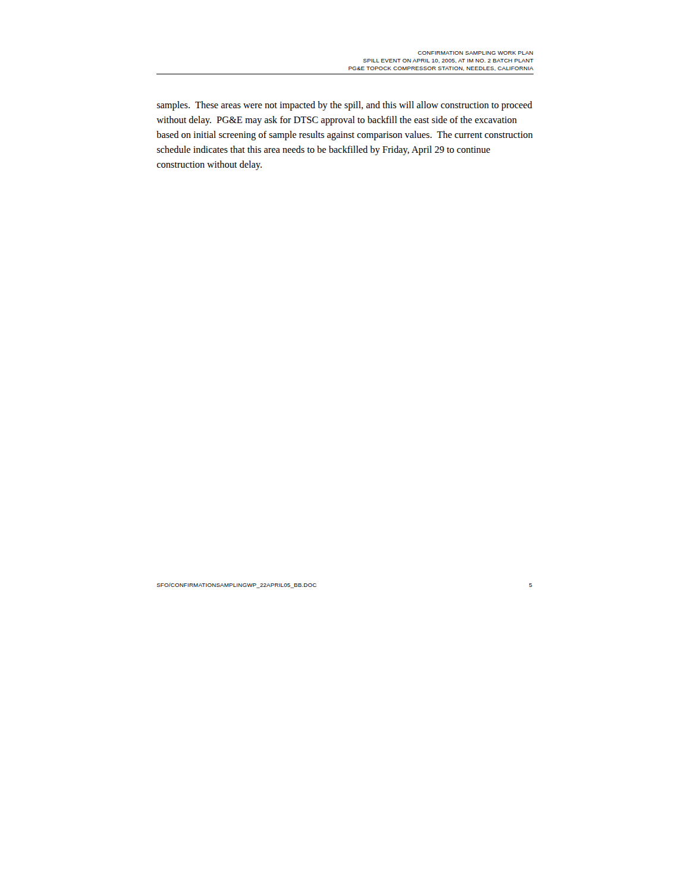CONFIRMATION SAMPLING WORK PLAN
SPILL EVENT ON APRIL 10, 2005, AT IM NO. 2 BATCH PLANT
PG&E TOPOCK COMPRESSOR STATION, NEEDLES, CALIFORNIA
samples. These areas were not impacted by the spill, and this will allow construction to proceed without delay. PG&E may ask for DTSC approval to backfill the east side of the excavation based on initial screening of sample results against comparison values. The current construction schedule indicates that this area needs to be backfilled by Friday, April 29 to continue construction without delay.
SFO/CONFIRMATIONSAMPLINGWP_22APRIL05_BB.DOC 5